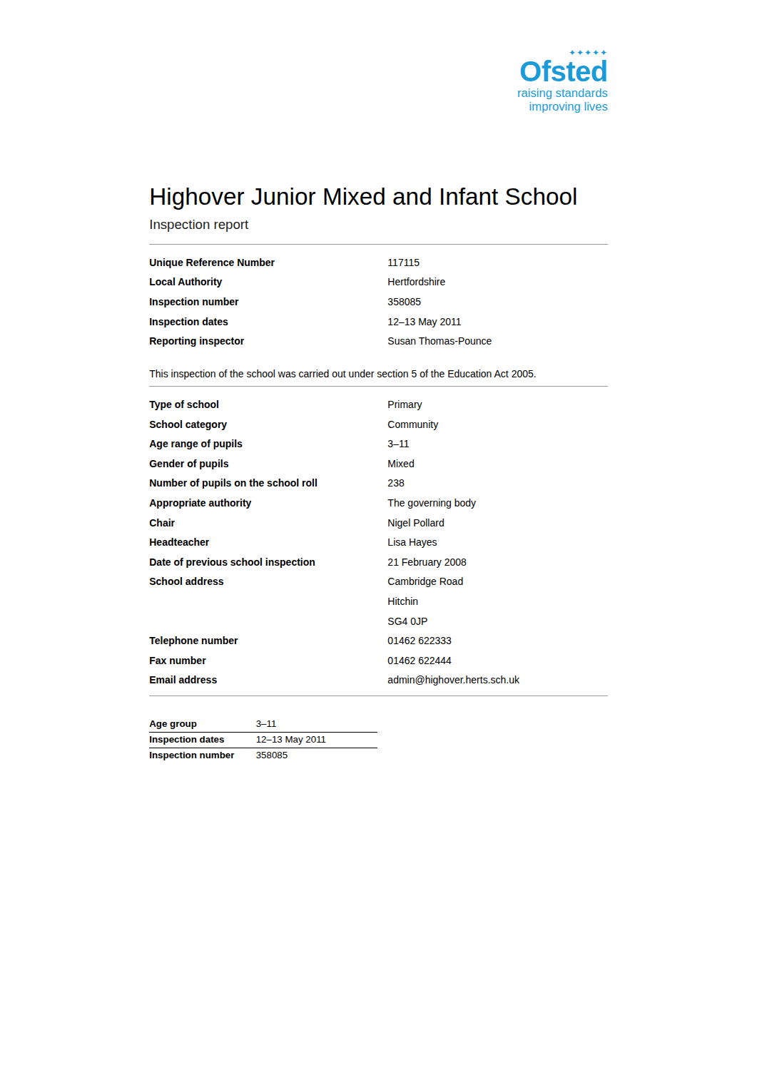✦✦✦✦✦
Ofsted
raising standards
improving lives
Highover Junior Mixed and Infant School
Inspection report
| Unique Reference Number | 117115 |
| Local Authority | Hertfordshire |
| Inspection number | 358085 |
| Inspection dates | 12–13 May 2011 |
| Reporting inspector | Susan Thomas-Pounce |
This inspection of the school was carried out under section 5 of the Education Act 2005.
| Type of school | Primary |
| School category | Community |
| Age range of pupils | 3–11 |
| Gender of pupils | Mixed |
| Number of pupils on the school roll | 238 |
| Appropriate authority | The governing body |
| Chair | Nigel Pollard |
| Headteacher | Lisa Hayes |
| Date of previous school inspection | 21 February 2008 |
| School address | Cambridge Road |
| | Hitchin |
| | SG4 0JP |
| Telephone number | 01462 622333 |
| Fax number | 01462 622444 |
| Email address | admin@highover.herts.sch.uk |
| Age group | 3–11 |
| Inspection dates | 12–13 May 2011 |
| Inspection number | 358085 |